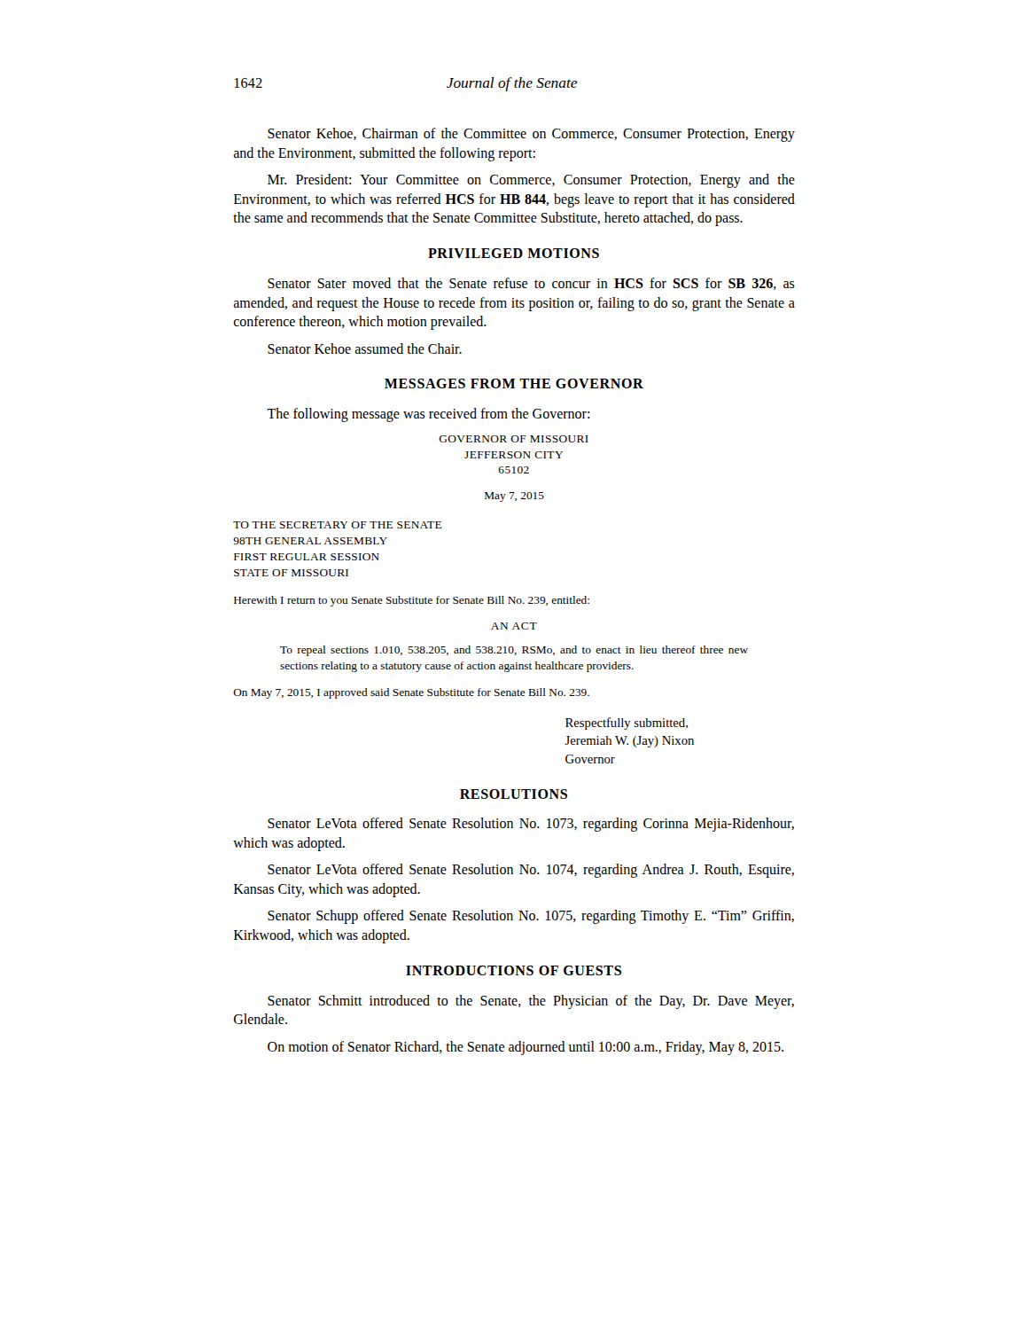1642 Journal of the Senate
Senator Kehoe, Chairman of the Committee on Commerce, Consumer Protection, Energy and the Environment, submitted the following report:
Mr. President: Your Committee on Commerce, Consumer Protection, Energy and the Environment, to which was referred HCS for HB 844, begs leave to report that it has considered the same and recommends that the Senate Committee Substitute, hereto attached, do pass.
Privileged Motions
Senator Sater moved that the Senate refuse to concur in HCS for SCS for SB 326, as amended, and request the House to recede from its position or, failing to do so, grant the Senate a conference thereon, which motion prevailed.
Senator Kehoe assumed the Chair.
Messages from the Governor
The following message was received from the Governor:
GOVERNOR OF MISSOURI JEFFERSON CITY 65102
May 7, 2015
TO THE SECRETARY OF THE SENATE 98TH GENERAL ASSEMBLY FIRST REGULAR SESSION STATE OF MISSOURI
Herewith I return to you Senate Substitute for Senate Bill No. 239, entitled:
AN ACT
To repeal sections 1.010, 538.205, and 538.210, RSMo, and to enact in lieu thereof three new sections relating to a statutory cause of action against healthcare providers.
On May 7, 2015, I approved said Senate Substitute for Senate Bill No. 239.
Respectfully submitted, Jeremiah W. (Jay) Nixon Governor
Resolutions
Senator LeVota offered Senate Resolution No. 1073, regarding Corinna Mejia-Ridenhour, which was adopted.
Senator LeVota offered Senate Resolution No. 1074, regarding Andrea J. Routh, Esquire, Kansas City, which was adopted.
Senator Schupp offered Senate Resolution No. 1075, regarding Timothy E. “Tim” Griffin, Kirkwood, which was adopted.
Introductions of Guests
Senator Schmitt introduced to the Senate, the Physician of the Day, Dr. Dave Meyer, Glendale.
On motion of Senator Richard, the Senate adjourned until 10:00 a.m., Friday, May 8, 2015.